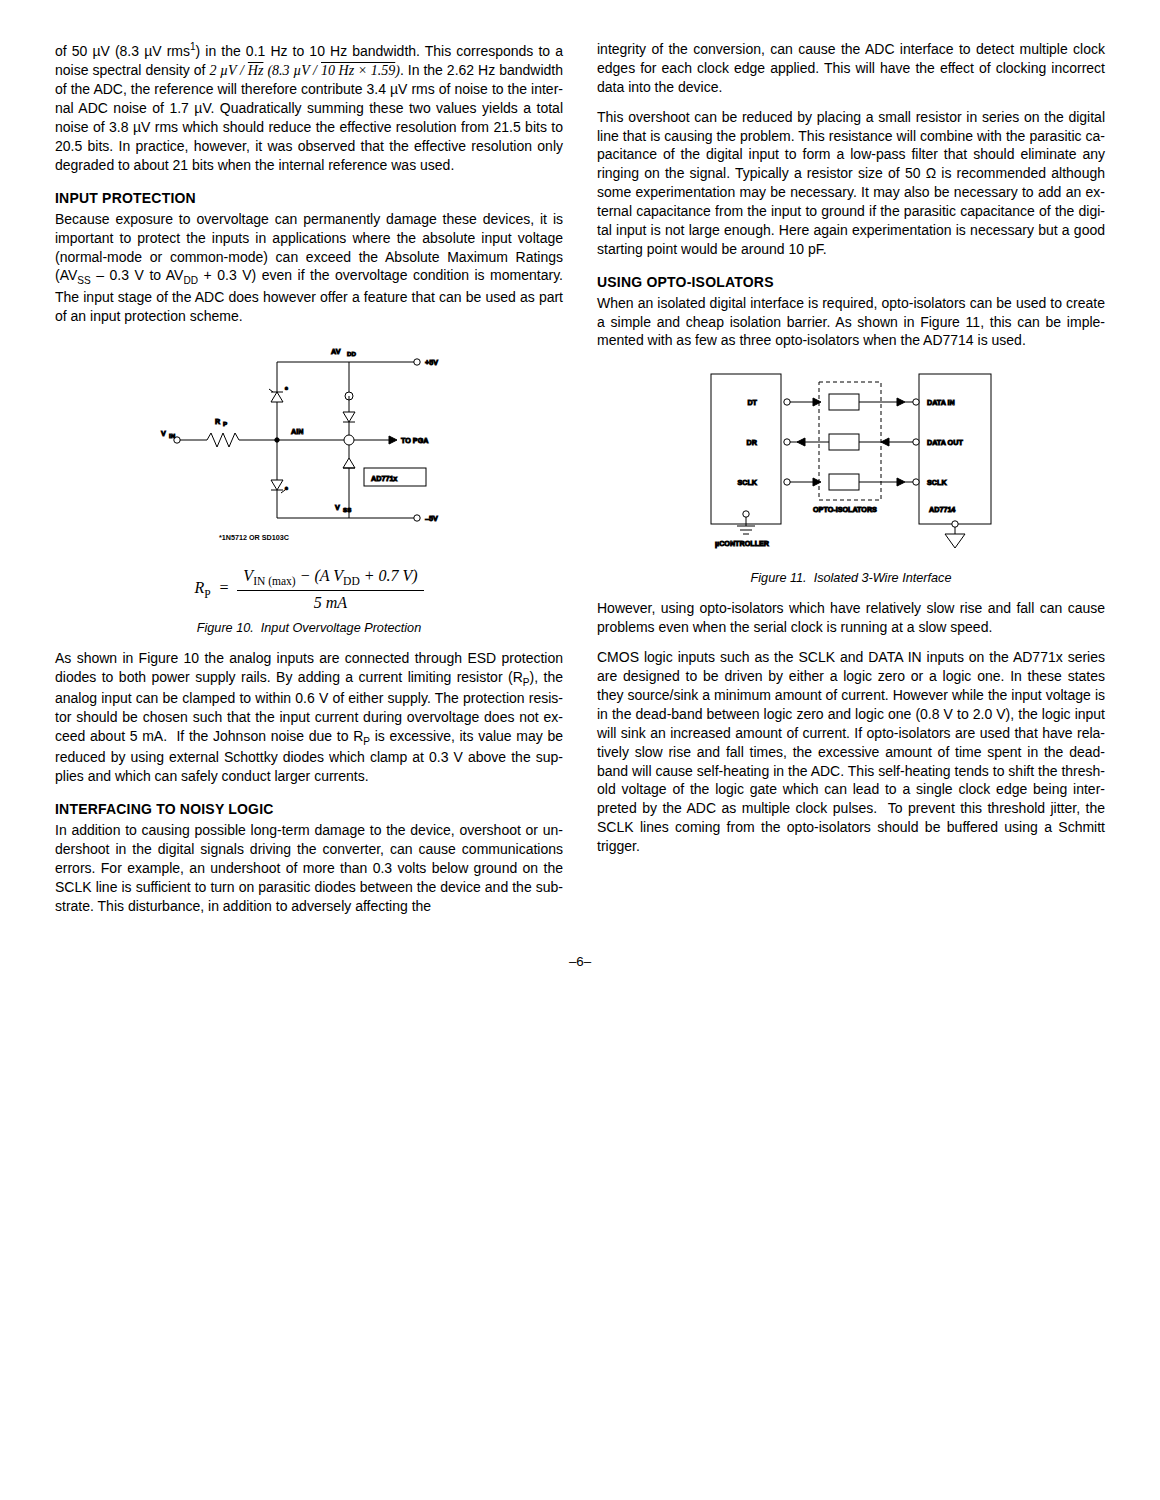of 50 µV (8.3 µV rms1) in the 0.1 Hz to 10 Hz bandwidth. This corresponds to a noise spectral density of 2 µV / Hz (8.3 µV / 10 Hz × 1.59). In the 2.62 Hz bandwidth of the ADC, the reference will therefore contribute 3.4 µV rms of noise to the internal ADC noise of 1.7 µV. Quadratically summing these two values yields a total noise of 3.8 µV rms which should reduce the effective resolution from 21.5 bits to 20.5 bits. In practice, however, it was observed that the effective resolution only degraded to about 21 bits when the internal reference was used.
Input Protection
Because exposure to overvoltage can permanently damage these devices, it is important to protect the inputs in applications where the absolute input voltage (normal-mode or common-mode) can exceed the Absolute Maximum Ratings (AVSS – 0.3 V to AVDD + 0.3 V) even if the overvoltage condition is momentary. The input stage of the ADC does however offer a feature that can be used as part of an input protection scheme.
+5V AV DD V IN R P * * AIN TO PGA AD771x V SS –5V *1N5712 OR SD103C
RP = VIN (max) − (A VDD + 0.7 V) 5 mA
Figure 10. Input Overvoltage Protection
As shown in Figure 10 the analog inputs are connected through ESD protection diodes to both power supply rails. By adding a current limiting resistor (RP), the analog input can be clamped to within 0.6 V of either supply. The protection resistor should be chosen such that the input current during overvoltage does not exceed about 5 mA. If the Johnson noise due to RP is excessive, its value may be reduced by using external Schottky diodes which clamp at 0.3 V above the supplies and which can safely conduct larger currents.
Interfacing to Noisy Logic
In addition to causing possible long-term damage to the device, overshoot or undershoot in the digital signals driving the converter, can cause communications errors. For example, an undershoot of more than 0.3 volts below ground on the SCLK line is sufficient to turn on parasitic diodes between the device and the substrate. This disturbance, in addition to adversely affecting the
integrity of the conversion, can cause the ADC interface to detect multiple clock edges for each clock edge applied. This will have the effect of clocking incorrect data into the device.
This overshoot can be reduced by placing a small resistor in series on the digital line that is causing the problem. This resistance will combine with the parasitic capacitance of the digital input to form a low-pass filter that should eliminate any ringing on the signal. Typically a resistor size of 50 Ω is recommended although some experimentation may be necessary. It may also be necessary to add an external capacitance from the input to ground if the parasitic capacitance of the digital input is not large enough. Here again experimentation is necessary but a good starting point would be around 10 pF.
Using Opto-Isolators
When an isolated digital interface is required, opto-isolators can be used to create a simple and cheap isolation barrier. As shown in Figure 11, this can be implemented with as few as three opto-isolators when the AD7714 is used.
DT DATA IN DR DATA OUT SCLK SCLK OPTO-ISOLATORS AD7714 µCONTROLLER
Figure 11. Isolated 3-Wire Interface
However, using opto-isolators which have relatively slow rise and fall can cause problems even when the serial clock is running at a slow speed.
CMOS logic inputs such as the SCLK and DATA IN inputs on the AD771x series are designed to be driven by either a logic zero or a logic one. In these states they source/sink a minimum amount of current. However while the input voltage is in the dead-band between logic zero and logic one (0.8 V to 2.0 V), the logic input will sink an increased amount of current. If opto-isolators are used that have relatively slow rise and fall times, the excessive amount of time spent in the dead-band will cause self-heating in the ADC. This self-heating tends to shift the threshold voltage of the logic gate which can lead to a single clock edge being interpreted by the ADC as multiple clock pulses. To prevent this threshold jitter, the SCLK lines coming from the opto-isolators should be buffered using a Schmitt trigger.
–6–